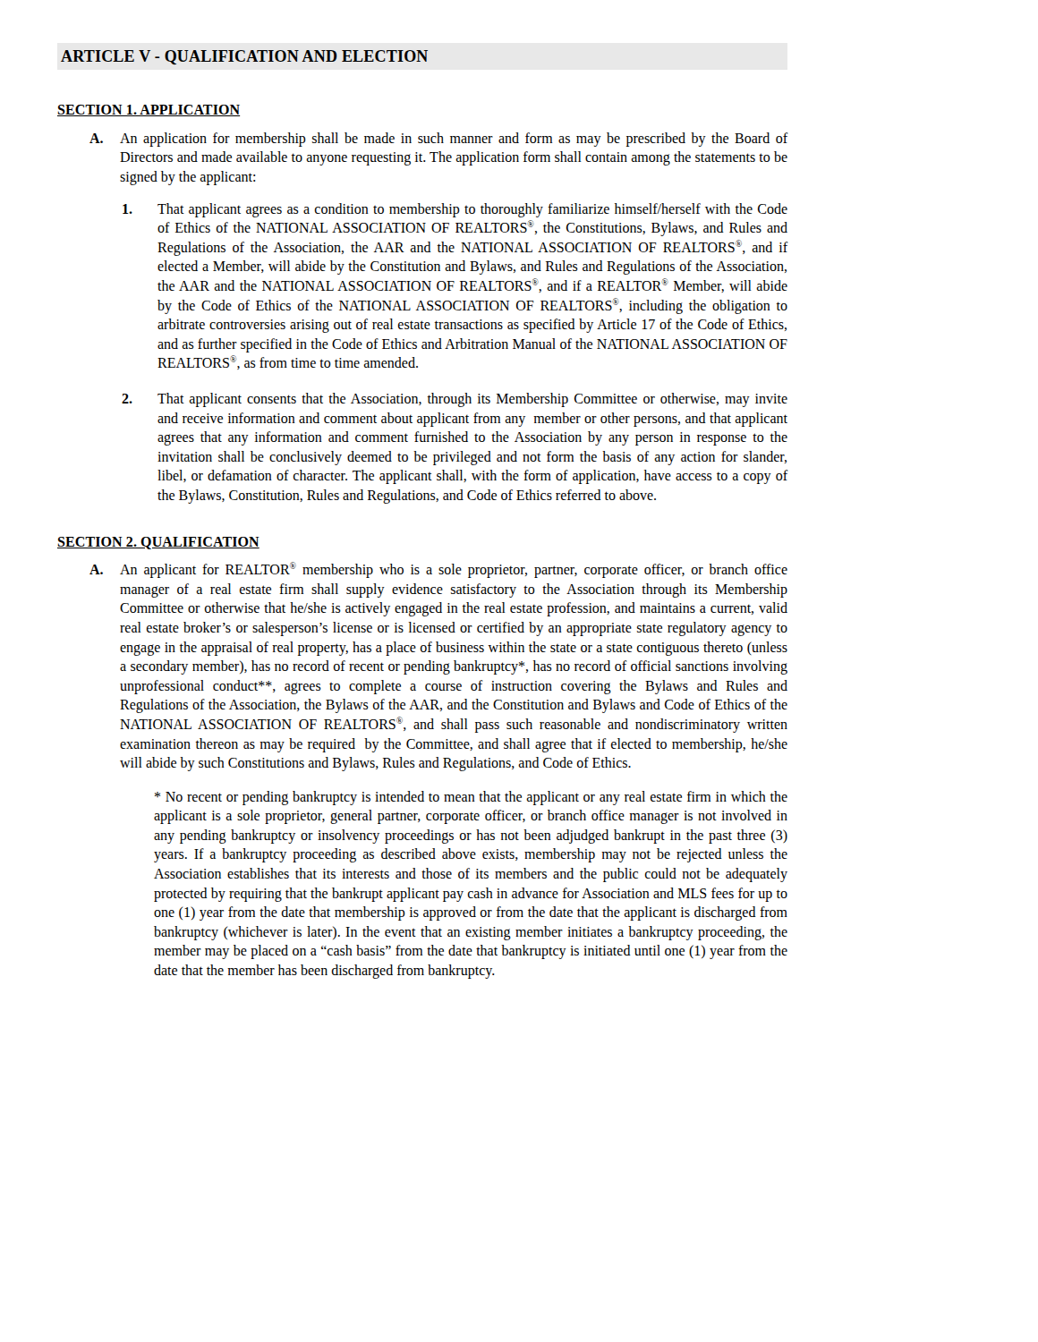ARTICLE V - QUALIFICATION AND ELECTION
SECTION 1. APPLICATION
A.
An application for membership shall be made in such manner and form as may be prescribed by the Board of Directors and made available to anyone requesting it. The application form shall contain among the statements to be signed by the applicant:
1.
That applicant agrees as a condition to membership to thoroughly familiarize himself/herself with the Code of Ethics of the NATIONAL ASSOCIATION OF REALTORS®, the Constitutions, Bylaws, and Rules and Regulations of the Association, the AAR and the NATIONAL ASSOCIATION OF REALTORS®, and if elected a Member, will abide by the Constitution and Bylaws, and Rules and Regulations of the Association, the AAR and the NATIONAL ASSOCIATION OF REALTORS®, and if a REALTOR® Member, will abide by the Code of Ethics of the NATIONAL ASSOCIATION OF REALTORS®, including the obligation to arbitrate controversies arising out of real estate transactions as specified by Article 17 of the Code of Ethics, and as further specified in the Code of Ethics and Arbitration Manual of the NATIONAL ASSOCIATION OF REALTORS®, as from time to time amended.
2.
That applicant consents that the Association, through its Membership Committee or otherwise, may invite and receive information and comment about applicant from any member or other persons, and that applicant agrees that any information and comment furnished to the Association by any person in response to the invitation shall be conclusively deemed to be privileged and not form the basis of any action for slander, libel, or defamation of character. The applicant shall, with the form of application, have access to a copy of the Bylaws, Constitution, Rules and Regulations, and Code of Ethics referred to above.
SECTION 2. QUALIFICATION
A.
An applicant for REALTOR® membership who is a sole proprietor, partner, corporate officer, or branch office manager of a real estate firm shall supply evidence satisfactory to the Association through its Membership Committee or otherwise that he/she is actively engaged in the real estate profession, and maintains a current, valid real estate broker’s or salesperson’s license or is licensed or certified by an appropriate state regulatory agency to engage in the appraisal of real property, has a place of business within the state or a state contiguous thereto (unless a secondary member), has no record of recent or pending bankruptcy*, has no record of official sanctions involving unprofessional conduct**, agrees to complete a course of instruction covering the Bylaws and Rules and Regulations of the Association, the Bylaws of the AAR, and the Constitution and Bylaws and Code of Ethics of the NATIONAL ASSOCIATION OF REALTORS®, and shall pass such reasonable and nondiscriminatory written examination thereon as may be required by the Committee, and shall agree that if elected to membership, he/she will abide by such Constitutions and Bylaws, Rules and Regulations, and Code of Ethics.
* No recent or pending bankruptcy is intended to mean that the applicant or any real estate firm in which the applicant is a sole proprietor, general partner, corporate officer, or branch office manager is not involved in any pending bankruptcy or insolvency proceedings or has not been adjudged bankrupt in the past three (3) years. If a bankruptcy proceeding as described above exists, membership may not be rejected unless the Association establishes that its interests and those of its members and the public could not be adequately protected by requiring that the bankrupt applicant pay cash in advance for Association and MLS fees for up to one (1) year from the date that membership is approved or from the date that the applicant is discharged from bankruptcy (whichever is later). In the event that an existing member initiates a bankruptcy proceeding, the member may be placed on a “cash basis” from the date that bankruptcy is initiated until one (1) year from the date that the member has been discharged from bankruptcy.